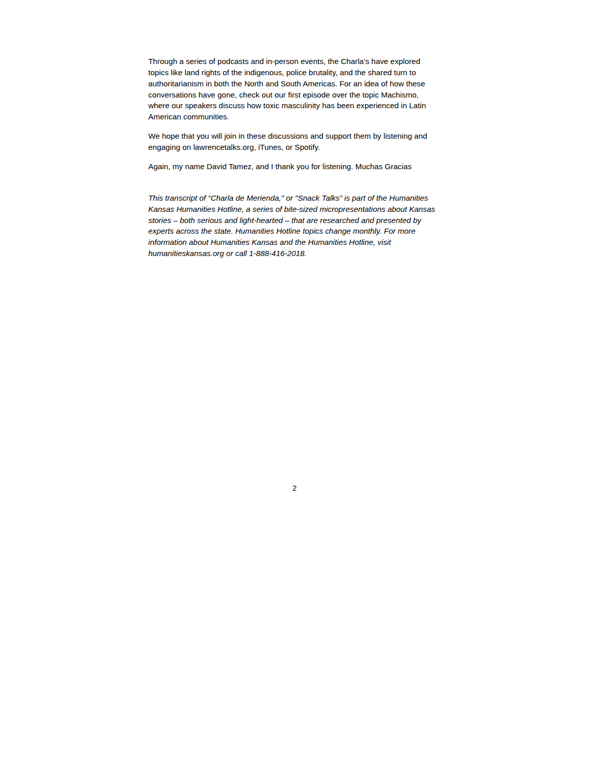Through a series of podcasts and in-person events, the Charla’s have explored topics like land rights of the indigenous, police brutality, and the shared turn to authoritarianism in both the North and South Americas. For an idea of how these conversations have gone, check out our first episode over the topic Machismo, where our speakers discuss how toxic masculinity has been experienced in Latin American communities.
We hope that you will join in these discussions and support them by listening and engaging on lawrencetalks.org, iTunes, or Spotify.
Again, my name David Tamez, and I thank you for listening. Muchas Gracias
This transcript of “Charla de Merienda," or "Snack Talks” is part of the Humanities Kansas Humanities Hotline, a series of bite-sized micropresentations about Kansas stories – both serious and light-hearted – that are researched and presented by experts across the state. Humanities Hotline topics change monthly. For more information about Humanities Kansas and the Humanities Hotline, visit humanitieskansas.org or call 1-888-416-2018.
2